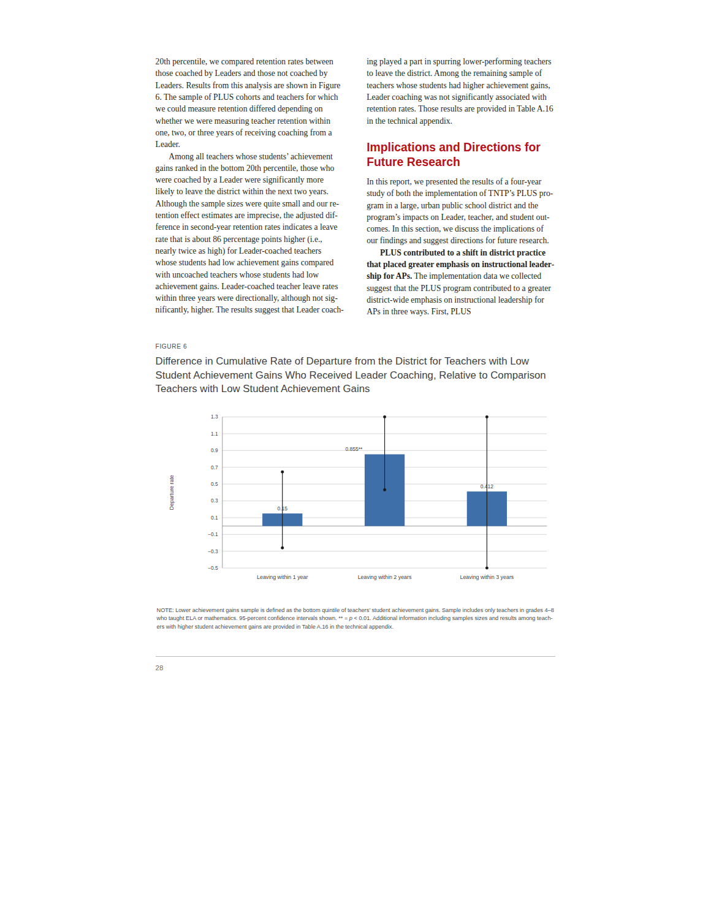20th percentile, we compared retention rates between those coached by Leaders and those not coached by Leaders. Results from this analysis are shown in Figure 6. The sample of PLUS cohorts and teachers for which we could measure retention differed depending on whether we were measuring teacher retention within one, two, or three years of receiving coaching from a Leader.
Among all teachers whose students’ achievement gains ranked in the bottom 20th percentile, those who were coached by a Leader were significantly more likely to leave the district within the next two years. Although the sample sizes were quite small and our retention effect estimates are imprecise, the adjusted difference in second-year retention rates indicates a leave rate that is about 86 percentage points higher (i.e., nearly twice as high) for Leader-coached teachers whose students had low achievement gains compared with uncoached teachers whose students had low achievement gains. Leader-coached teacher leave rates within three years were directionally, although not significantly, higher. The results suggest that Leader coaching played a part in spurring lower-performing teachers to leave the district. Among the remaining sample of teachers whose students had higher achievement gains, Leader coaching was not significantly associated with retention rates. Those results are provided in Table A.16 in the technical appendix.
Implications and Directions for Future Research
In this report, we presented the results of a four-year study of both the implementation of TNTP’s PLUS program in a large, urban public school district and the program’s impacts on Leader, teacher, and student outcomes. In this section, we discuss the implications of our findings and suggest directions for future research.
PLUS contributed to a shift in district practice that placed greater emphasis on instructional leadership for APs. The implementation data we collected suggest that the PLUS program contributed to a greater district-wide emphasis on instructional leadership for APs in three ways. First, PLUS
FIGURE 6
Difference in Cumulative Rate of Departure from the District for Teachers with Low Student Achievement Gains Who Received Leader Coaching, Relative to Comparison Teachers with Low Student Achievement Gains
1.3 1.1 0.9 0.7 0.5 0.3 0.1 −0.1 −0.3 −0.5 Departure rate 0.15 0.855** 0.412 Leaving within 1 year Leaving within 2 years Leaving within 3 years
NOTE: Lower achievement gains sample is defined as the bottom quintile of teachers’ student achievement gains. Sample includes only teachers in grades 4–8 who taught ELA or mathematics. 95-percent confidence intervals shown. ** = p < 0.01. Additional information including samples sizes and results among teachers with higher student achievement gains are provided in Table A.16 in the technical appendix.
28